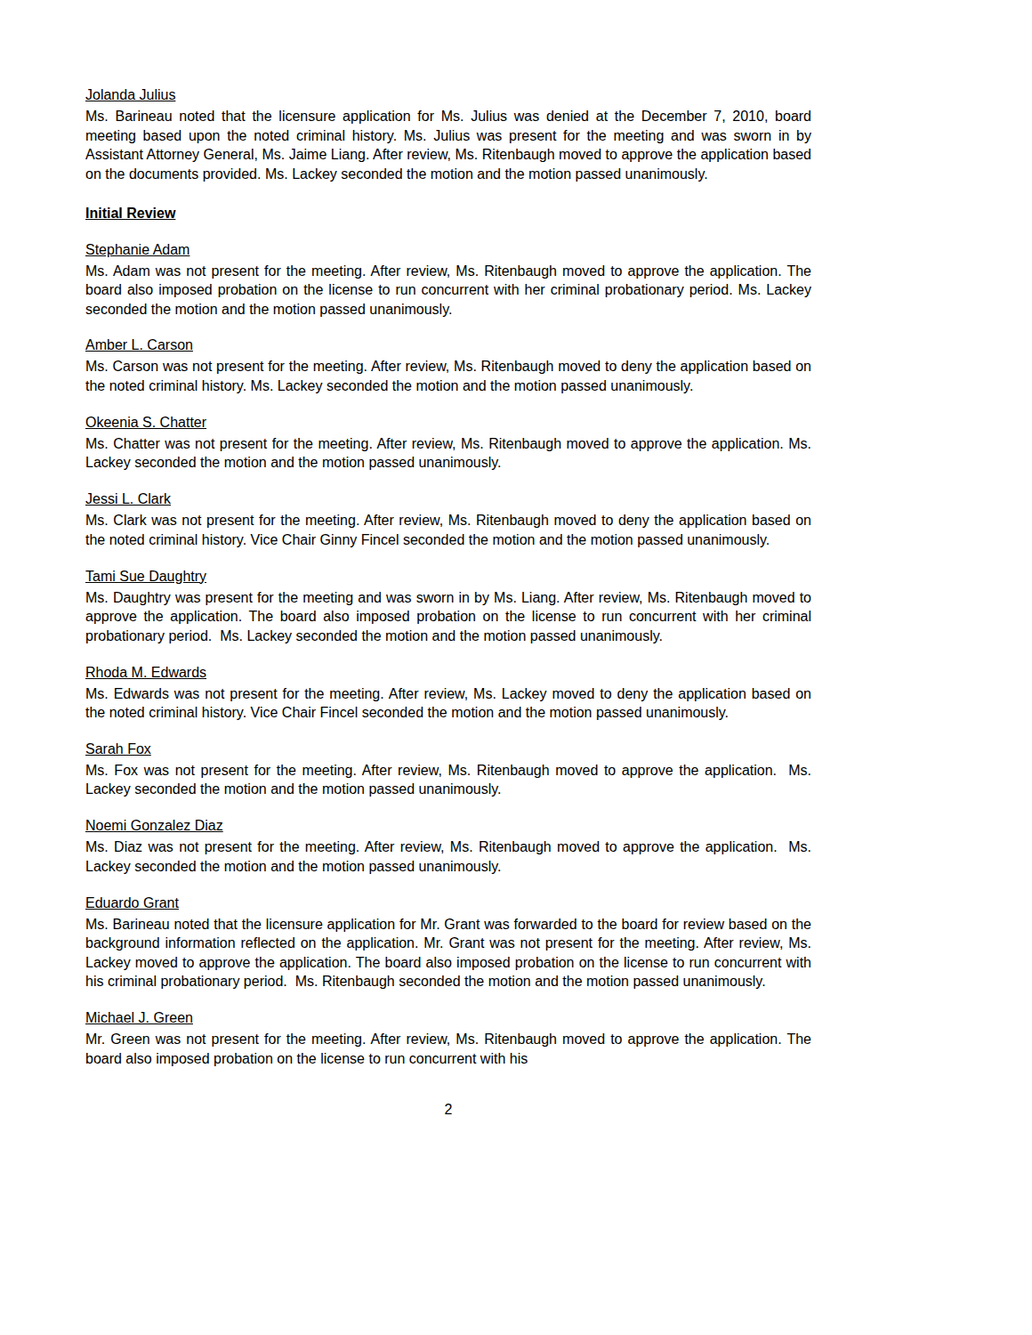Jolanda Julius
Ms. Barineau noted that the licensure application for Ms. Julius was denied at the December 7, 2010, board meeting based upon the noted criminal history. Ms. Julius was present for the meeting and was sworn in by Assistant Attorney General, Ms. Jaime Liang. After review, Ms. Ritenbaugh moved to approve the application based on the documents provided. Ms. Lackey seconded the motion and the motion passed unanimously.
Initial Review
Stephanie Adam
Ms. Adam was not present for the meeting. After review, Ms. Ritenbaugh moved to approve the application. The board also imposed probation on the license to run concurrent with her criminal probationary period. Ms. Lackey seconded the motion and the motion passed unanimously.
Amber L. Carson
Ms. Carson was not present for the meeting. After review, Ms. Ritenbaugh moved to deny the application based on the noted criminal history. Ms. Lackey seconded the motion and the motion passed unanimously.
Okeenia S. Chatter
Ms. Chatter was not present for the meeting. After review, Ms. Ritenbaugh moved to approve the application. Ms. Lackey seconded the motion and the motion passed unanimously.
Jessi L. Clark
Ms. Clark was not present for the meeting. After review, Ms. Ritenbaugh moved to deny the application based on the noted criminal history. Vice Chair Ginny Fincel seconded the motion and the motion passed unanimously.
Tami Sue Daughtry
Ms. Daughtry was present for the meeting and was sworn in by Ms. Liang. After review, Ms. Ritenbaugh moved to approve the application. The board also imposed probation on the license to run concurrent with her criminal probationary period. Ms. Lackey seconded the motion and the motion passed unanimously.
Rhoda M. Edwards
Ms. Edwards was not present for the meeting. After review, Ms. Lackey moved to deny the application based on the noted criminal history. Vice Chair Fincel seconded the motion and the motion passed unanimously.
Sarah Fox
Ms. Fox was not present for the meeting. After review, Ms. Ritenbaugh moved to approve the application. Ms. Lackey seconded the motion and the motion passed unanimously.
Noemi Gonzalez Diaz
Ms. Diaz was not present for the meeting. After review, Ms. Ritenbaugh moved to approve the application. Ms. Lackey seconded the motion and the motion passed unanimously.
Eduardo Grant
Ms. Barineau noted that the licensure application for Mr. Grant was forwarded to the board for review based on the background information reflected on the application. Mr. Grant was not present for the meeting. After review, Ms. Lackey moved to approve the application. The board also imposed probation on the license to run concurrent with his criminal probationary period. Ms. Ritenbaugh seconded the motion and the motion passed unanimously.
Michael J. Green
Mr. Green was not present for the meeting. After review, Ms. Ritenbaugh moved to approve the application. The board also imposed probation on the license to run concurrent with his
2